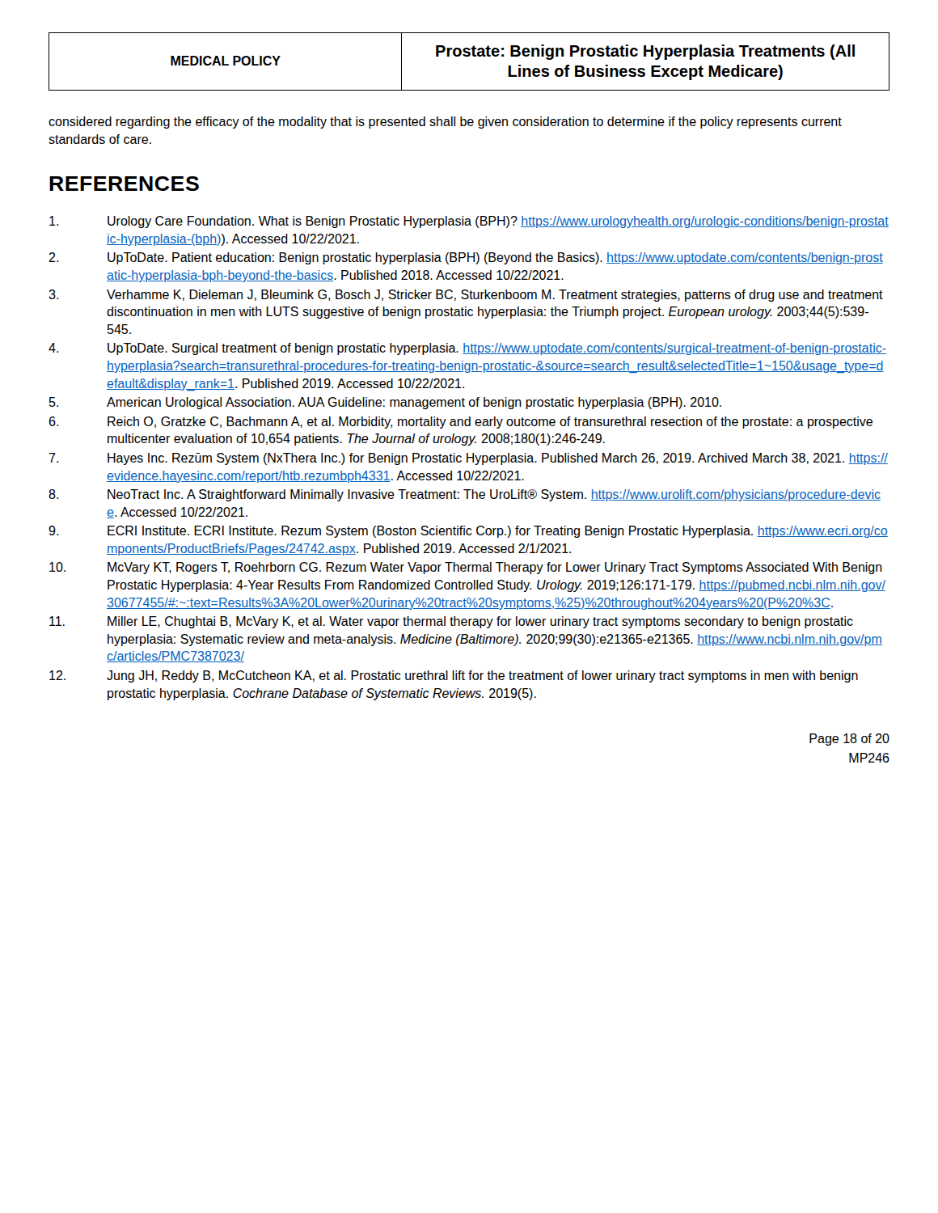| MEDICAL POLICY | Prostate: Benign Prostatic Hyperplasia Treatments (All Lines of Business Except Medicare) |
considered regarding the efficacy of the modality that is presented shall be given consideration to determine if the policy represents current standards of care.
REFERENCES
Urology Care Foundation. What is Benign Prostatic Hyperplasia (BPH)? https://www.urologyhealth.org/urologic-conditions/benign-prostatic-hyperplasia-(bph)). Accessed 10/22/2021.
UpToDate. Patient education: Benign prostatic hyperplasia (BPH) (Beyond the Basics). https://www.uptodate.com/contents/benign-prostatic-hyperplasia-bph-beyond-the-basics. Published 2018. Accessed 10/22/2021.
Verhamme K, Dieleman J, Bleumink G, Bosch J, Stricker BC, Sturkenboom M. Treatment strategies, patterns of drug use and treatment discontinuation in men with LUTS suggestive of benign prostatic hyperplasia: the Triumph project. European urology. 2003;44(5):539-545.
UpToDate. Surgical treatment of benign prostatic hyperplasia. https://www.uptodate.com/contents/surgical-treatment-of-benign-prostatic-hyperplasia?search=transurethral-procedures-for-treating-benign-prostatic-&source=search_result&selectedTitle=1~150&usage_type=default&display_rank=1. Published 2019. Accessed 10/22/2021.
American Urological Association. AUA Guideline: management of benign prostatic hyperplasia (BPH). 2010.
Reich O, Gratzke C, Bachmann A, et al. Morbidity, mortality and early outcome of transurethral resection of the prostate: a prospective multicenter evaluation of 10,654 patients. The Journal of urology. 2008;180(1):246-249.
Hayes Inc. Rezūm System (NxThera Inc.) for Benign Prostatic Hyperplasia. Published March 26, 2019. Archived March 38, 2021. https://evidence.hayesinc.com/report/htb.rezumbph4331. Accessed 10/22/2021.
NeoTract Inc. A Straightforward Minimally Invasive Treatment: The UroLift® System. https://www.urolift.com/physicians/procedure-device. Accessed 10/22/2021.
ECRI Institute. ECRI Institute. Rezum System (Boston Scientific Corp.) for Treating Benign Prostatic Hyperplasia. https://www.ecri.org/components/ProductBriefs/Pages/24742.aspx. Published 2019. Accessed 2/1/2021.
McVary KT, Rogers T, Roehrborn CG. Rezum Water Vapor Thermal Therapy for Lower Urinary Tract Symptoms Associated With Benign Prostatic Hyperplasia: 4-Year Results From Randomized Controlled Study. Urology. 2019;126:171-179. https://pubmed.ncbi.nlm.nih.gov/30677455/#:~:text=Results%3A%20Lower%20urinary%20tract%20symptoms,%25)%20throughout%204years%20(P%20%3C.
Miller LE, Chughtai B, McVary K, et al. Water vapor thermal therapy for lower urinary tract symptoms secondary to benign prostatic hyperplasia: Systematic review and meta-analysis. Medicine (Baltimore). 2020;99(30):e21365-e21365. https://www.ncbi.nlm.nih.gov/pmc/articles/PMC7387023/
Jung JH, Reddy B, McCutcheon KA, et al. Prostatic urethral lift for the treatment of lower urinary tract symptoms in men with benign prostatic hyperplasia. Cochrane Database of Systematic Reviews. 2019(5).
Page 18 of 20
MP246